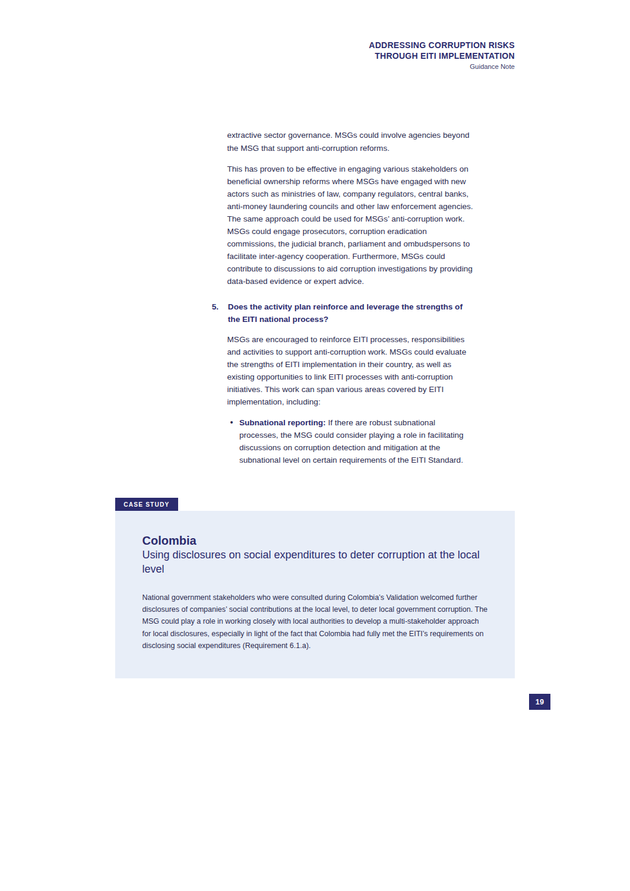Addressing Corruption Risks
Through EITI Implementation
Guidance Note
extractive sector governance. MSGs could involve agencies beyond the MSG that support anti-corruption reforms.
This has proven to be effective in engaging various stakeholders on beneficial ownership reforms where MSGs have engaged with new actors such as ministries of law, company regulators, central banks, anti-money laundering councils and other law enforcement agencies. The same approach could be used for MSGs’ anti-corruption work. MSGs could engage prosecutors, corruption eradication commissions, the judicial branch, parliament and ombudspersons to facilitate inter-agency cooperation. Furthermore, MSGs could contribute to discussions to aid corruption investigations by providing data-based evidence or expert advice.
5.
Does the activity plan reinforce and leverage the strengths of the EITI national process?
MSGs are encouraged to reinforce EITI processes, responsibilities and activities to support anti-corruption work. MSGs could evaluate the strengths of EITI implementation in their country, as well as existing opportunities to link EITI processes with anti-corruption initiatives. This work can span various areas covered by EITI implementation, including:
Subnational reporting: If there are robust subnational processes, the MSG could consider playing a role in facilitating discussions on corruption detection and mitigation at the subnational level on certain requirements of the EITI Standard.
Case Study
Colombia
Using disclosures on social expenditures to deter corruption at the local level
National government stakeholders who were consulted during Colombia’s Validation welcomed further disclosures of companies’ social contributions at the local level, to deter local government corruption. The MSG could play a role in working closely with local authorities to develop a multi-stakeholder approach for local disclosures, especially in light of the fact that Colombia had fully met the EITI’s requirements on disclosing social expenditures (Requirement 6.1.a).
19